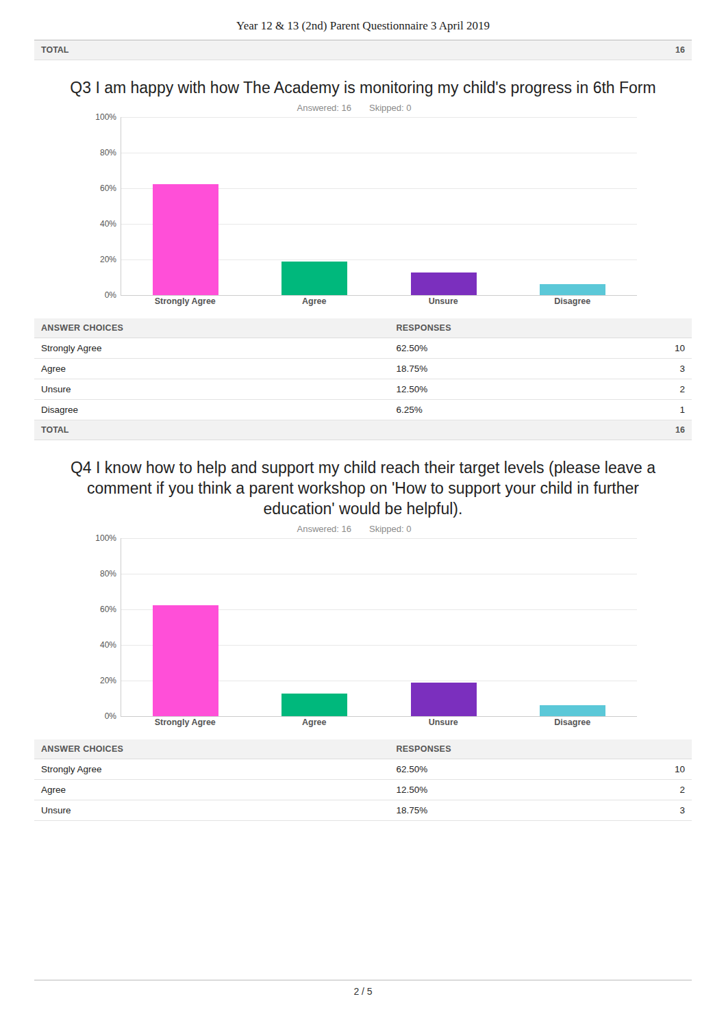Year 12 & 13 (2nd) Parent Questionnaire 3 April 2019
| TOTAL | | 16 |
Q3 I am happy with how The Academy is monitoring my child's progress in 6th Form
Answered: 16 Skipped: 0
100%
80%
60%
40%
20%
0%
Strongly Agree
Agree
Unsure
Disagree
| ANSWER CHOICES | RESPONSES | |
| Strongly Agree | 62.50% | 10 |
| Agree | 18.75% | 3 |
| Unsure | 12.50% | 2 |
| Disagree | 6.25% | 1 |
| TOTAL | | 16 |
Q4 I know how to help and support my child reach their target levels (please leave a comment if you think a parent workshop on 'How to support your child in further education' would be helpful).
Answered: 16 Skipped: 0
100%
80%
60%
40%
20%
0%
Strongly Agree
Agree
Unsure
Disagree
| ANSWER CHOICES | RESPONSES | |
| Strongly Agree | 62.50% | 10 |
| Agree | 12.50% | 2 |
| Unsure | 18.75% | 3 |
2 / 5